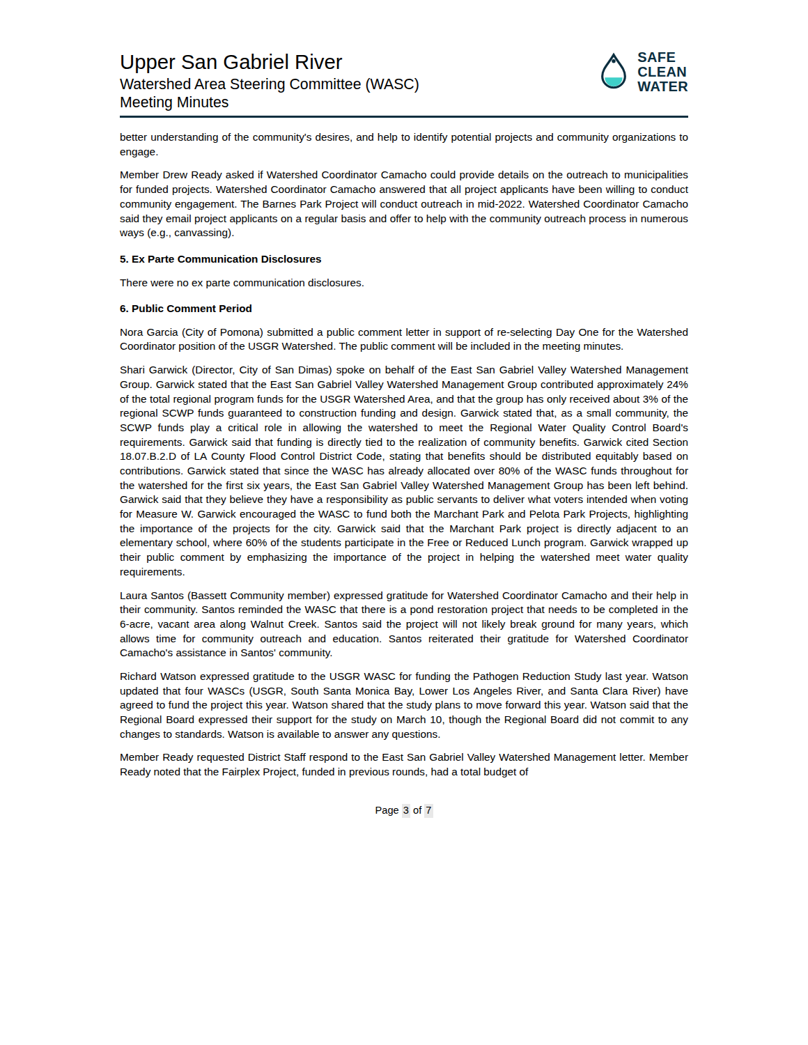Upper San Gabriel River
Watershed Area Steering Committee (WASC)
Meeting Minutes
SAFE CLEAN WATER
better understanding of the community's desires, and help to identify potential projects and community organizations to engage.
Member Drew Ready asked if Watershed Coordinator Camacho could provide details on the outreach to municipalities for funded projects. Watershed Coordinator Camacho answered that all project applicants have been willing to conduct community engagement. The Barnes Park Project will conduct outreach in mid-2022. Watershed Coordinator Camacho said they email project applicants on a regular basis and offer to help with the community outreach process in numerous ways (e.g., canvassing).
5. Ex Parte Communication Disclosures
There were no ex parte communication disclosures.
6. Public Comment Period
Nora Garcia (City of Pomona) submitted a public comment letter in support of re-selecting Day One for the Watershed Coordinator position of the USGR Watershed. The public comment will be included in the meeting minutes.
Shari Garwick (Director, City of San Dimas) spoke on behalf of the East San Gabriel Valley Watershed Management Group. Garwick stated that the East San Gabriel Valley Watershed Management Group contributed approximately 24% of the total regional program funds for the USGR Watershed Area, and that the group has only received about 3% of the regional SCWP funds guaranteed to construction funding and design. Garwick stated that, as a small community, the SCWP funds play a critical role in allowing the watershed to meet the Regional Water Quality Control Board's requirements. Garwick said that funding is directly tied to the realization of community benefits. Garwick cited Section 18.07.B.2.D of LA County Flood Control District Code, stating that benefits should be distributed equitably based on contributions. Garwick stated that since the WASC has already allocated over 80% of the WASC funds throughout for the watershed for the first six years, the East San Gabriel Valley Watershed Management Group has been left behind. Garwick said that they believe they have a responsibility as public servants to deliver what voters intended when voting for Measure W. Garwick encouraged the WASC to fund both the Marchant Park and Pelota Park Projects, highlighting the importance of the projects for the city. Garwick said that the Marchant Park project is directly adjacent to an elementary school, where 60% of the students participate in the Free or Reduced Lunch program. Garwick wrapped up their public comment by emphasizing the importance of the project in helping the watershed meet water quality requirements.
Laura Santos (Bassett Community member) expressed gratitude for Watershed Coordinator Camacho and their help in their community. Santos reminded the WASC that there is a pond restoration project that needs to be completed in the 6-acre, vacant area along Walnut Creek. Santos said the project will not likely break ground for many years, which allows time for community outreach and education. Santos reiterated their gratitude for Watershed Coordinator Camacho's assistance in Santos' community.
Richard Watson expressed gratitude to the USGR WASC for funding the Pathogen Reduction Study last year. Watson updated that four WASCs (USGR, South Santa Monica Bay, Lower Los Angeles River, and Santa Clara River) have agreed to fund the project this year. Watson shared that the study plans to move forward this year. Watson said that the Regional Board expressed their support for the study on March 10, though the Regional Board did not commit to any changes to standards. Watson is available to answer any questions.
Member Ready requested District Staff respond to the East San Gabriel Valley Watershed Management letter. Member Ready noted that the Fairplex Project, funded in previous rounds, had a total budget of
Page 3 of 7